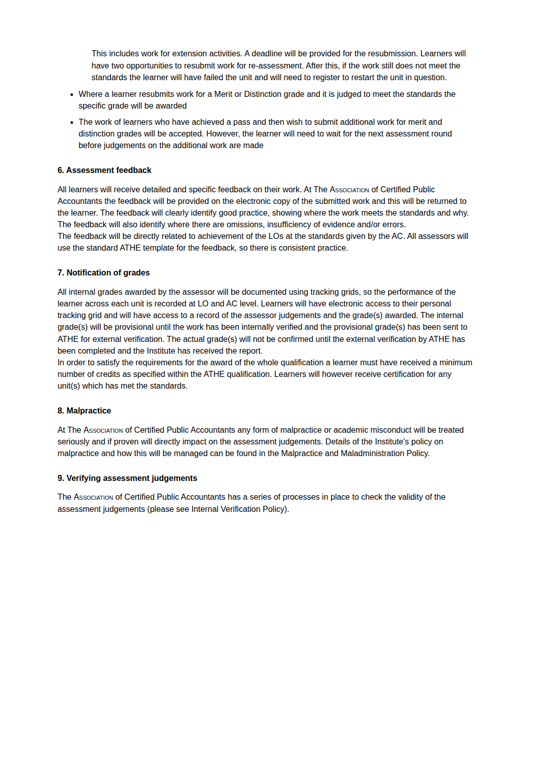This includes work for extension activities. A deadline will be provided for the resubmission. Learners will have two opportunities to resubmit work for re-assessment. After this, if the work still does not meet the standards the learner will have failed the unit and will need to register to restart the unit in question.
Where a learner resubmits work for a Merit or Distinction grade and it is judged to meet the standards the specific grade will be awarded
The work of learners who have achieved a pass and then wish to submit additional work for merit and distinction grades will be accepted. However, the learner will need to wait for the next assessment round before judgements on the additional work are made
6. Assessment feedback
All learners will receive detailed and specific feedback on their work. At The Association of Certified Public Accountants the feedback will be provided on the electronic copy of the submitted work and this will be returned to the learner. The feedback will clearly identify good practice, showing where the work meets the standards and why. The feedback will also identify where there are omissions, insufficiency of evidence and/or errors.
The feedback will be directly related to achievement of the LOs at the standards given by the AC. All assessors will use the standard ATHE template for the feedback, so there is consistent practice.
7. Notification of grades
All internal grades awarded by the assessor will be documented using tracking grids, so the performance of the learner across each unit is recorded at LO and AC level. Learners will have electronic access to their personal tracking grid and will have access to a record of the assessor judgements and the grade(s) awarded. The internal grade(s) will be provisional until the work has been internally verified and the provisional grade(s) has been sent to ATHE for external verification. The actual grade(s) will not be confirmed until the external verification by ATHE has been completed and the Institute has received the report.
In order to satisfy the requirements for the award of the whole qualification a learner must have received a minimum number of credits as specified within the ATHE qualification. Learners will however receive certification for any unit(s) which has met the standards.
8. Malpractice
At The Association of Certified Public Accountants any form of malpractice or academic misconduct will be treated seriously and if proven will directly impact on the assessment judgements. Details of the Institute's policy on malpractice and how this will be managed can be found in the Malpractice and Maladministration Policy.
9. Verifying assessment judgements
The Association of Certified Public Accountants has a series of processes in place to check the validity of the assessment judgements (please see Internal Verification Policy).